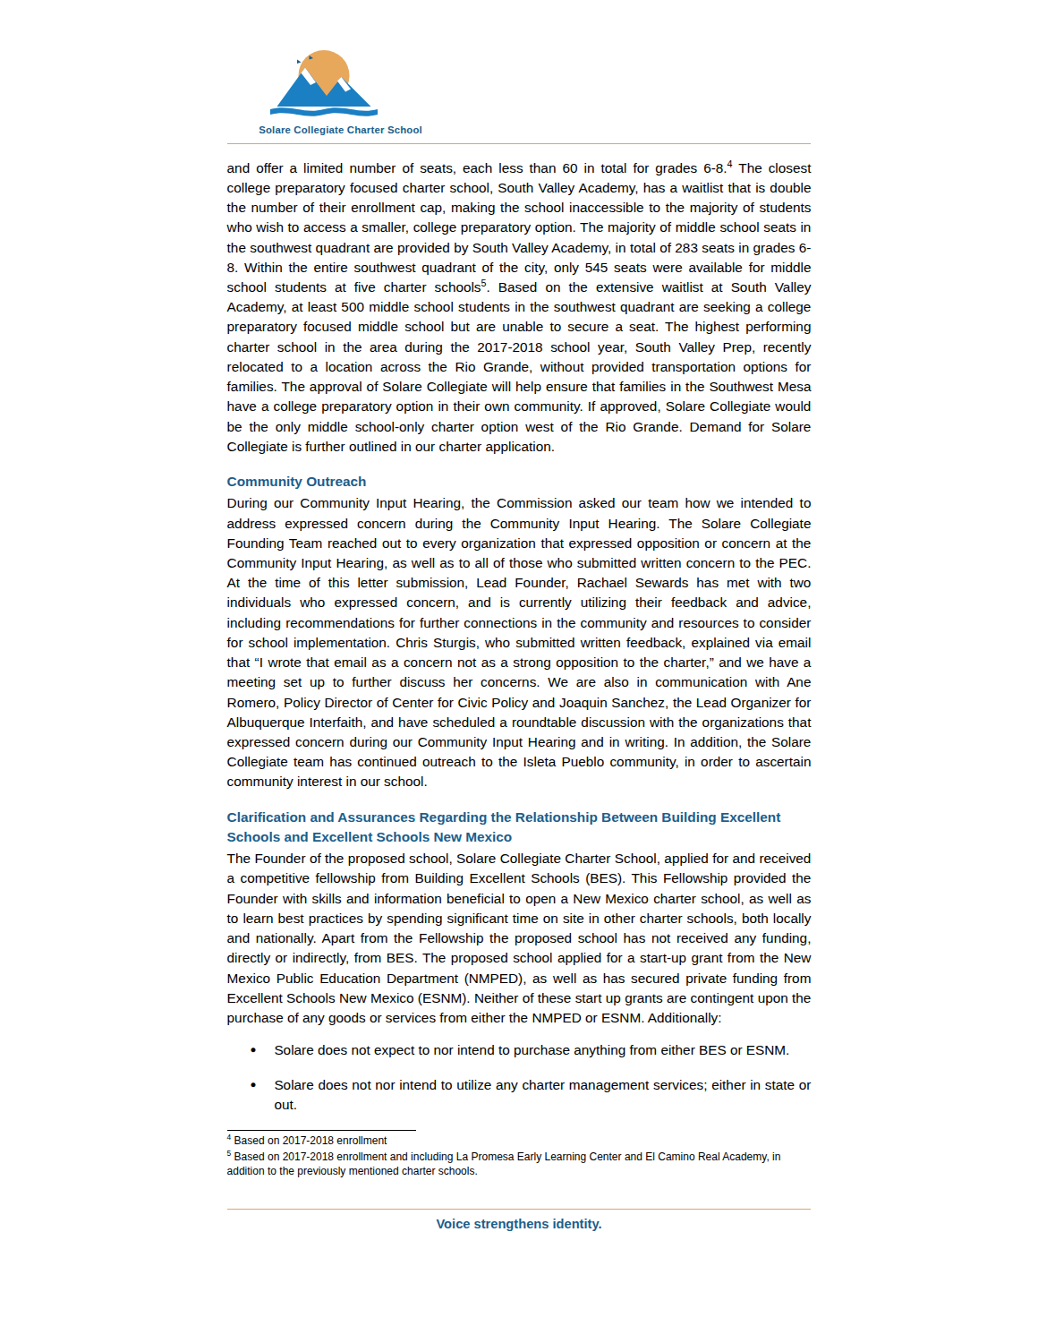Solare Collegiate Charter School
and offer a limited number of seats, each less than 60 in total for grades 6-8.4 The closest college preparatory focused charter school, South Valley Academy, has a waitlist that is double the number of their enrollment cap, making the school inaccessible to the majority of students who wish to access a smaller, college preparatory option. The majority of middle school seats in the southwest quadrant are provided by South Valley Academy, in total of 283 seats in grades 6-8. Within the entire southwest quadrant of the city, only 545 seats were available for middle school students at five charter schools5. Based on the extensive waitlist at South Valley Academy, at least 500 middle school students in the southwest quadrant are seeking a college preparatory focused middle school but are unable to secure a seat. The highest performing charter school in the area during the 2017-2018 school year, South Valley Prep, recently relocated to a location across the Rio Grande, without provided transportation options for families. The approval of Solare Collegiate will help ensure that families in the Southwest Mesa have a college preparatory option in their own community. If approved, Solare Collegiate would be the only middle school-only charter option west of the Rio Grande. Demand for Solare Collegiate is further outlined in our charter application.
Community Outreach
During our Community Input Hearing, the Commission asked our team how we intended to address expressed concern during the Community Input Hearing. The Solare Collegiate Founding Team reached out to every organization that expressed opposition or concern at the Community Input Hearing, as well as to all of those who submitted written concern to the PEC. At the time of this letter submission, Lead Founder, Rachael Sewards has met with two individuals who expressed concern, and is currently utilizing their feedback and advice, including recommendations for further connections in the community and resources to consider for school implementation. Chris Sturgis, who submitted written feedback, explained via email that “I wrote that email as a concern not as a strong opposition to the charter,” and we have a meeting set up to further discuss her concerns. We are also in communication with Ane Romero, Policy Director of Center for Civic Policy and Joaquin Sanchez, the Lead Organizer for Albuquerque Interfaith, and have scheduled a roundtable discussion with the organizations that expressed concern during our Community Input Hearing and in writing. In addition, the Solare Collegiate team has continued outreach to the Isleta Pueblo community, in order to ascertain community interest in our school.
Clarification and Assurances Regarding the Relationship Between Building Excellent Schools and Excellent Schools New Mexico
The Founder of the proposed school, Solare Collegiate Charter School, applied for and received a competitive fellowship from Building Excellent Schools (BES). This Fellowship provided the Founder with skills and information beneficial to open a New Mexico charter school, as well as to learn best practices by spending significant time on site in other charter schools, both locally and nationally. Apart from the Fellowship the proposed school has not received any funding, directly or indirectly, from BES. The proposed school applied for a start-up grant from the New Mexico Public Education Department (NMPED), as well as has secured private funding from Excellent Schools New Mexico (ESNM). Neither of these start up grants are contingent upon the purchase of any goods or services from either the NMPED or ESNM. Additionally:
Solare does not expect to nor intend to purchase anything from either BES or ESNM.
Solare does not nor intend to utilize any charter management services; either in state or out.
4 Based on 2017-2018 enrollment
5 Based on 2017-2018 enrollment and including La Promesa Early Learning Center and El Camino Real Academy, in addition to the previously mentioned charter schools.
Voice strengthens identity.